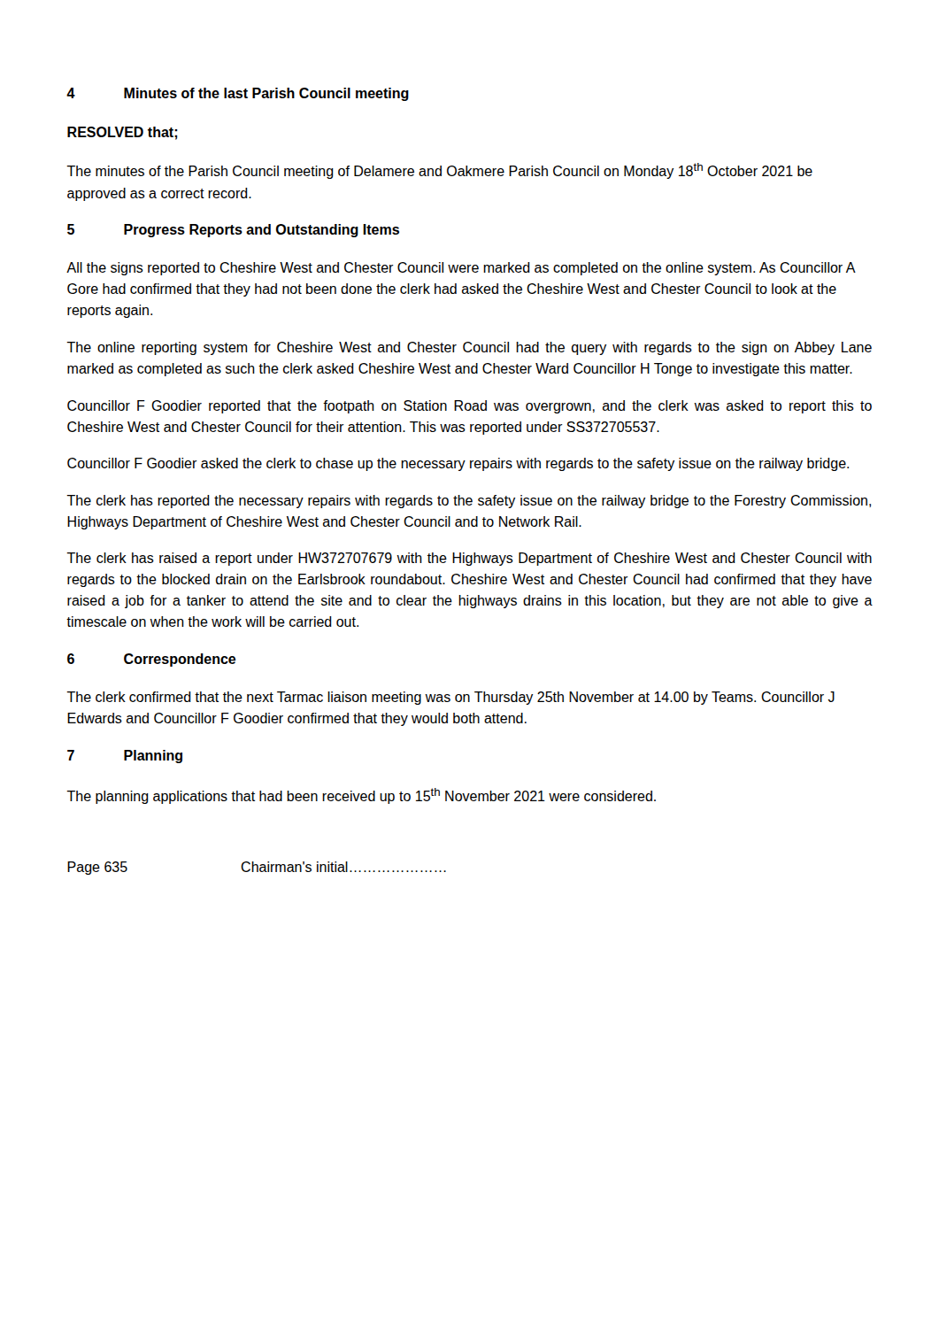4 Minutes of the last Parish Council meeting
RESOLVED that;
The minutes of the Parish Council meeting of Delamere and Oakmere Parish Council on Monday 18th October 2021 be approved as a correct record.
5 Progress Reports and Outstanding Items
All the signs reported to Cheshire West and Chester Council were marked as completed on the online system. As Councillor A Gore had confirmed that they had not been done the clerk had asked the Cheshire West and Chester Council to look at the reports again.
The online reporting system for Cheshire West and Chester Council had the query with regards to the sign on Abbey Lane marked as completed as such the clerk asked Cheshire West and Chester Ward Councillor H Tonge to investigate this matter.
Councillor F Goodier reported that the footpath on Station Road was overgrown, and the clerk was asked to report this to Cheshire West and Chester Council for their attention. This was reported under SS372705537.
Councillor F Goodier asked the clerk to chase up the necessary repairs with regards to the safety issue on the railway bridge.
The clerk has reported the necessary repairs with regards to the safety issue on the railway bridge to the Forestry Commission, Highways Department of Cheshire West and Chester Council and to Network Rail.
The clerk has raised a report under HW372707679 with the Highways Department of Cheshire West and Chester Council with regards to the blocked drain on the Earlsbrook roundabout. Cheshire West and Chester Council had confirmed that they have raised a job for a tanker to attend the site and to clear the highways drains in this location, but they are not able to give a timescale on when the work will be carried out.
6 Correspondence
The clerk confirmed that the next Tarmac liaison meeting was on Thursday 25th November at 14.00 by Teams. Councillor J Edwards and Councillor F Goodier confirmed that they would both attend.
7 Planning
The planning applications that had been received up to 15th November 2021 were considered.
Page 635 Chairman's initial…………………